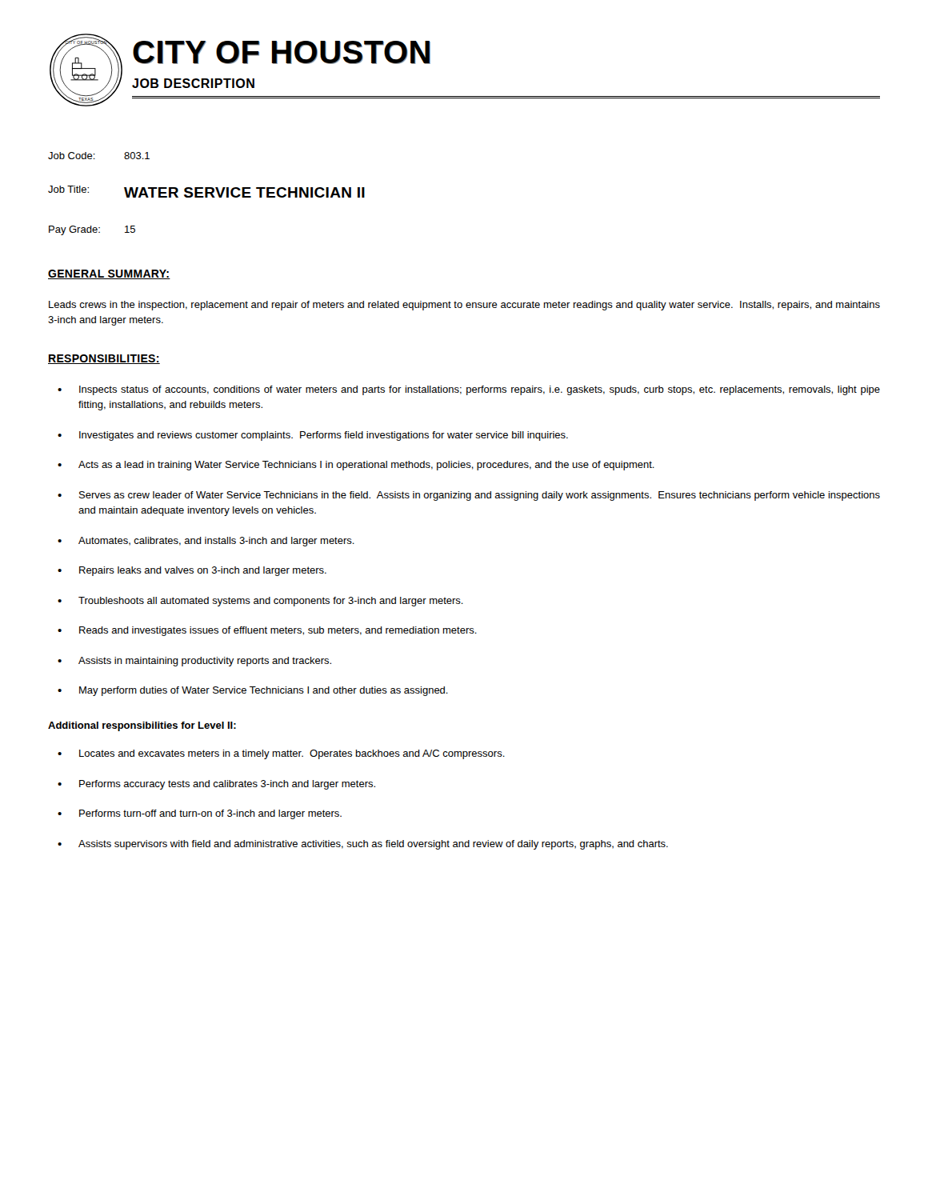CITY OF HOUSTON TEXAS
CITY OF HOUSTON
JOB DESCRIPTION
Job Code: 803.1
Job Title: WATER SERVICE TECHNICIAN II
Pay Grade: 15
GENERAL SUMMARY:
Leads crews in the inspection, replacement and repair of meters and related equipment to ensure accurate meter readings and quality water service. Installs, repairs, and maintains 3-inch and larger meters.
RESPONSIBILITIES:
Inspects status of accounts, conditions of water meters and parts for installations; performs repairs, i.e. gaskets, spuds, curb stops, etc. replacements, removals, light pipe fitting, installations, and rebuilds meters.
Investigates and reviews customer complaints. Performs field investigations for water service bill inquiries.
Acts as a lead in training Water Service Technicians I in operational methods, policies, procedures, and the use of equipment.
Serves as crew leader of Water Service Technicians in the field. Assists in organizing and assigning daily work assignments. Ensures technicians perform vehicle inspections and maintain adequate inventory levels on vehicles.
Automates, calibrates, and installs 3-inch and larger meters.
Repairs leaks and valves on 3-inch and larger meters.
Troubleshoots all automated systems and components for 3-inch and larger meters.
Reads and investigates issues of effluent meters, sub meters, and remediation meters.
Assists in maintaining productivity reports and trackers.
May perform duties of Water Service Technicians I and other duties as assigned.
Additional responsibilities for Level II:
Locates and excavates meters in a timely matter. Operates backhoes and A/C compressors.
Performs accuracy tests and calibrates 3-inch and larger meters.
Performs turn-off and turn-on of 3-inch and larger meters.
Assists supervisors with field and administrative activities, such as field oversight and review of daily reports, graphs, and charts.